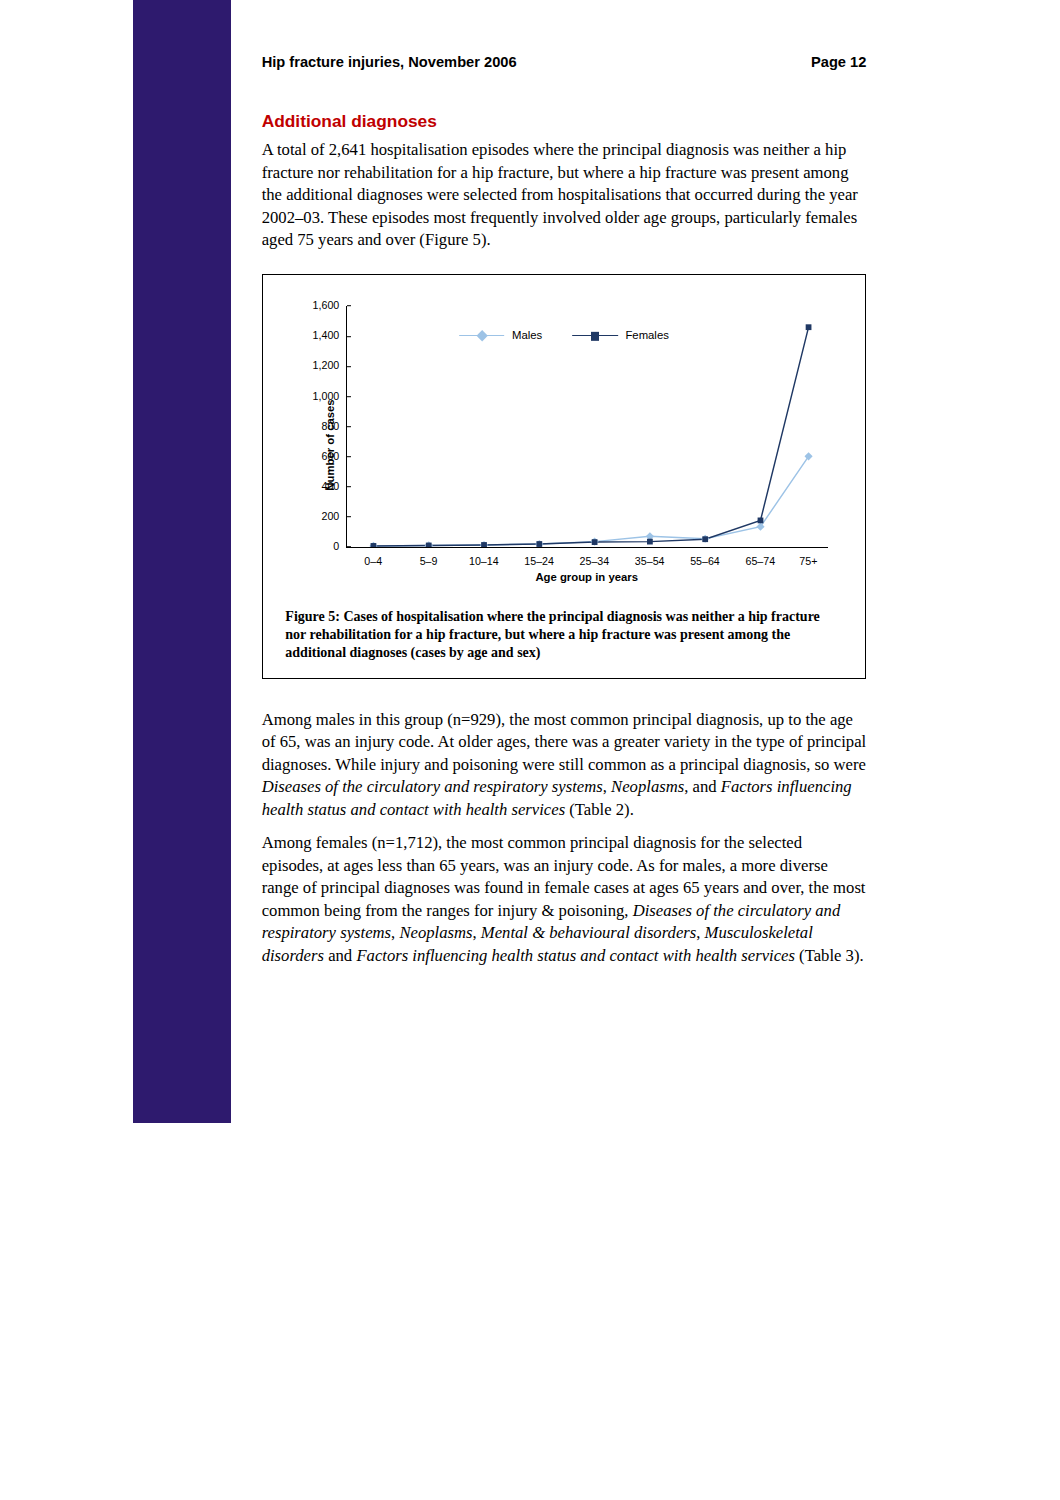NISU Briefing
Hip fracture injuries, November 2006 Page 12
Additional diagnoses
A total of 2,641 hospitalisation episodes where the principal diagnosis was neither a hip fracture nor rehabilitation for a hip fracture, but where a hip fracture was present among the additional diagnoses were selected from hospitalisations that occurred during the year 2002–03. These episodes most frequently involved older age groups, particularly females aged 75 years and over (Figure 5).
Number of cases
Males Females
1,600 1,400 1,200 1,000 800 600 400 200 0 0–4 5–9 10–14 15–24 25–34 35–54 55–64 65–74 75+
Age group in years
Figure 5: Cases of hospitalisation where the principal diagnosis was neither a hip fracture nor rehabilitation for a hip fracture, but where a hip fracture was present among the additional diagnoses (cases by age and sex)
Among males in this group (n=929), the most common principal diagnosis, up to the age of 65, was an injury code. At older ages, there was a greater variety in the type of principal diagnoses. While injury and poisoning were still common as a principal diagnosis, so were Diseases of the circulatory and respiratory systems, Neoplasms, and Factors influencing health status and contact with health services (Table 2).
Among females (n=1,712), the most common principal diagnosis for the selected episodes, at ages less than 65 years, was an injury code. As for males, a more diverse range of principal diagnoses was found in female cases at ages 65 years and over, the most common being from the ranges for injury & poisoning, Diseases of the circulatory and respiratory systems, Neoplasms, Mental & behavioural disorders, Musculoskeletal disorders and Factors influencing health status and contact with health services (Table 3).